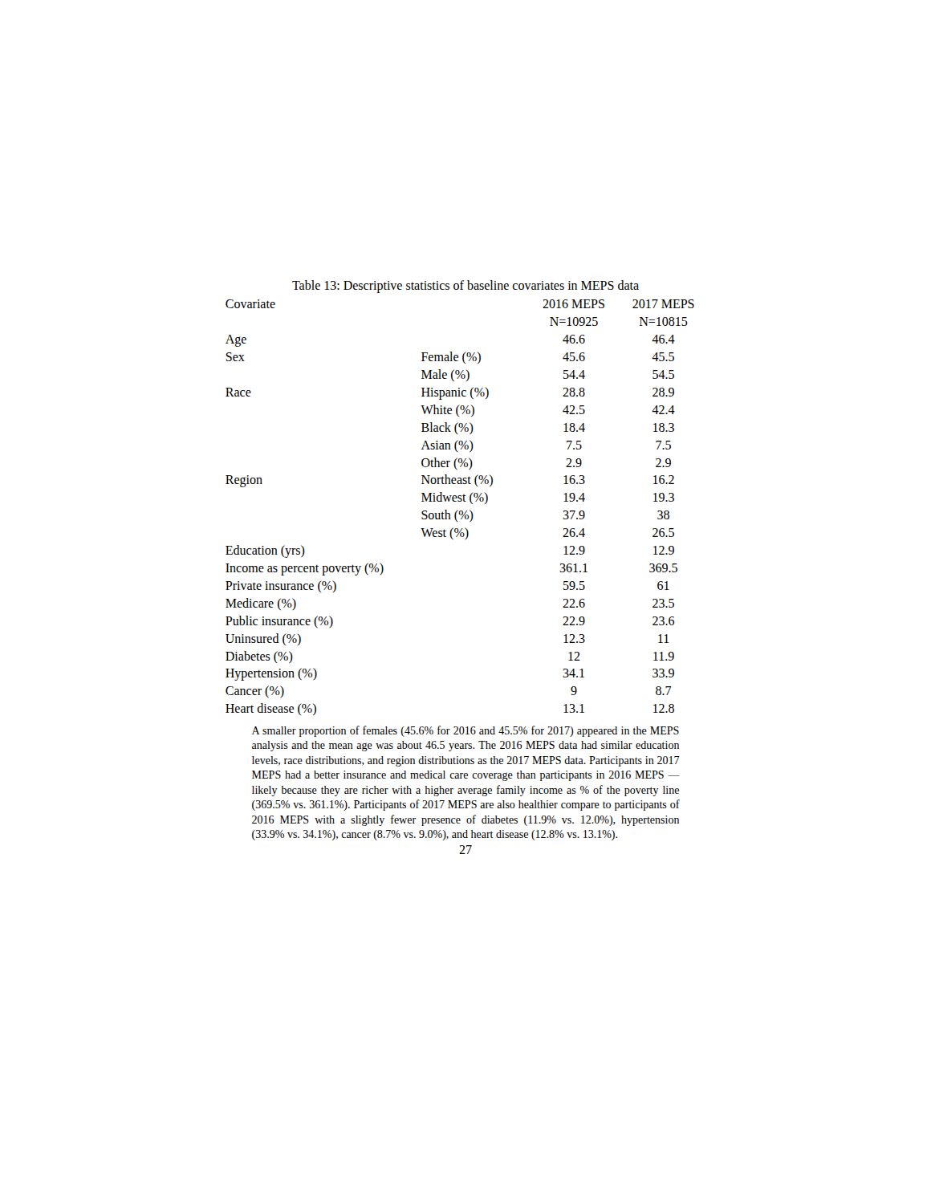Table 13: Descriptive statistics of baseline covariates in MEPS data
| Covariate | | 2016 MEPS | 2017 MEPS |
| | | N=10925 | N=10815 |
| Age | | 46.6 | 46.4 |
| Sex | Female (%) | 45.6 | 45.5 |
| | Male (%) | 54.4 | 54.5 |
| Race | Hispanic (%) | 28.8 | 28.9 |
| | White (%) | 42.5 | 42.4 |
| | Black (%) | 18.4 | 18.3 |
| | Asian (%) | 7.5 | 7.5 |
| | Other (%) | 2.9 | 2.9 |
| Region | Northeast (%) | 16.3 | 16.2 |
| | Midwest (%) | 19.4 | 19.3 |
| | South (%) | 37.9 | 38 |
| | West (%) | 26.4 | 26.5 |
| Education (yrs) | | 12.9 | 12.9 |
| Income as percent poverty (%) | | 361.1 | 369.5 |
| Private insurance (%) | | 59.5 | 61 |
| Medicare (%) | | 22.6 | 23.5 |
| Public insurance (%) | | 22.9 | 23.6 |
| Uninsured (%) | | 12.3 | 11 |
| Diabetes (%) | | 12 | 11.9 |
| Hypertension (%) | | 34.1 | 33.9 |
| Cancer (%) | | 9 | 8.7 |
| Heart disease (%) | | 13.1 | 12.8 |
A smaller proportion of females (45.6% for 2016 and 45.5% for 2017) appeared in the MEPS analysis and the mean age was about 46.5 years. The 2016 MEPS data had similar education levels, race distributions, and region distributions as the 2017 MEPS data. Participants in 2017 MEPS had a better insurance and medical care coverage than participants in 2016 MEPS — likely because they are richer with a higher average family income as % of the poverty line (369.5% vs. 361.1%). Participants of 2017 MEPS are also healthier compare to participants of 2016 MEPS with a slightly fewer presence of diabetes (11.9% vs. 12.0%), hypertension (33.9% vs. 34.1%), cancer (8.7% vs. 9.0%), and heart disease (12.8% vs. 13.1%).
27